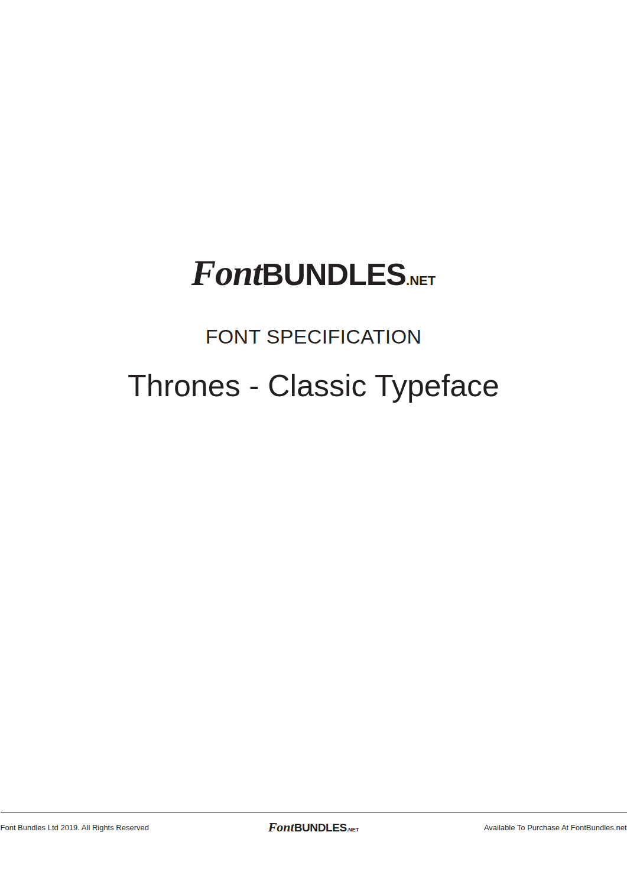Font BUNDLES.NET
FONT SPECIFICATION
Thrones - Classic Typeface
Font Bundles Ltd 2019. All Rights Reserved
Font BUNDLES.NET
Available To Purchase At FontBundles.net